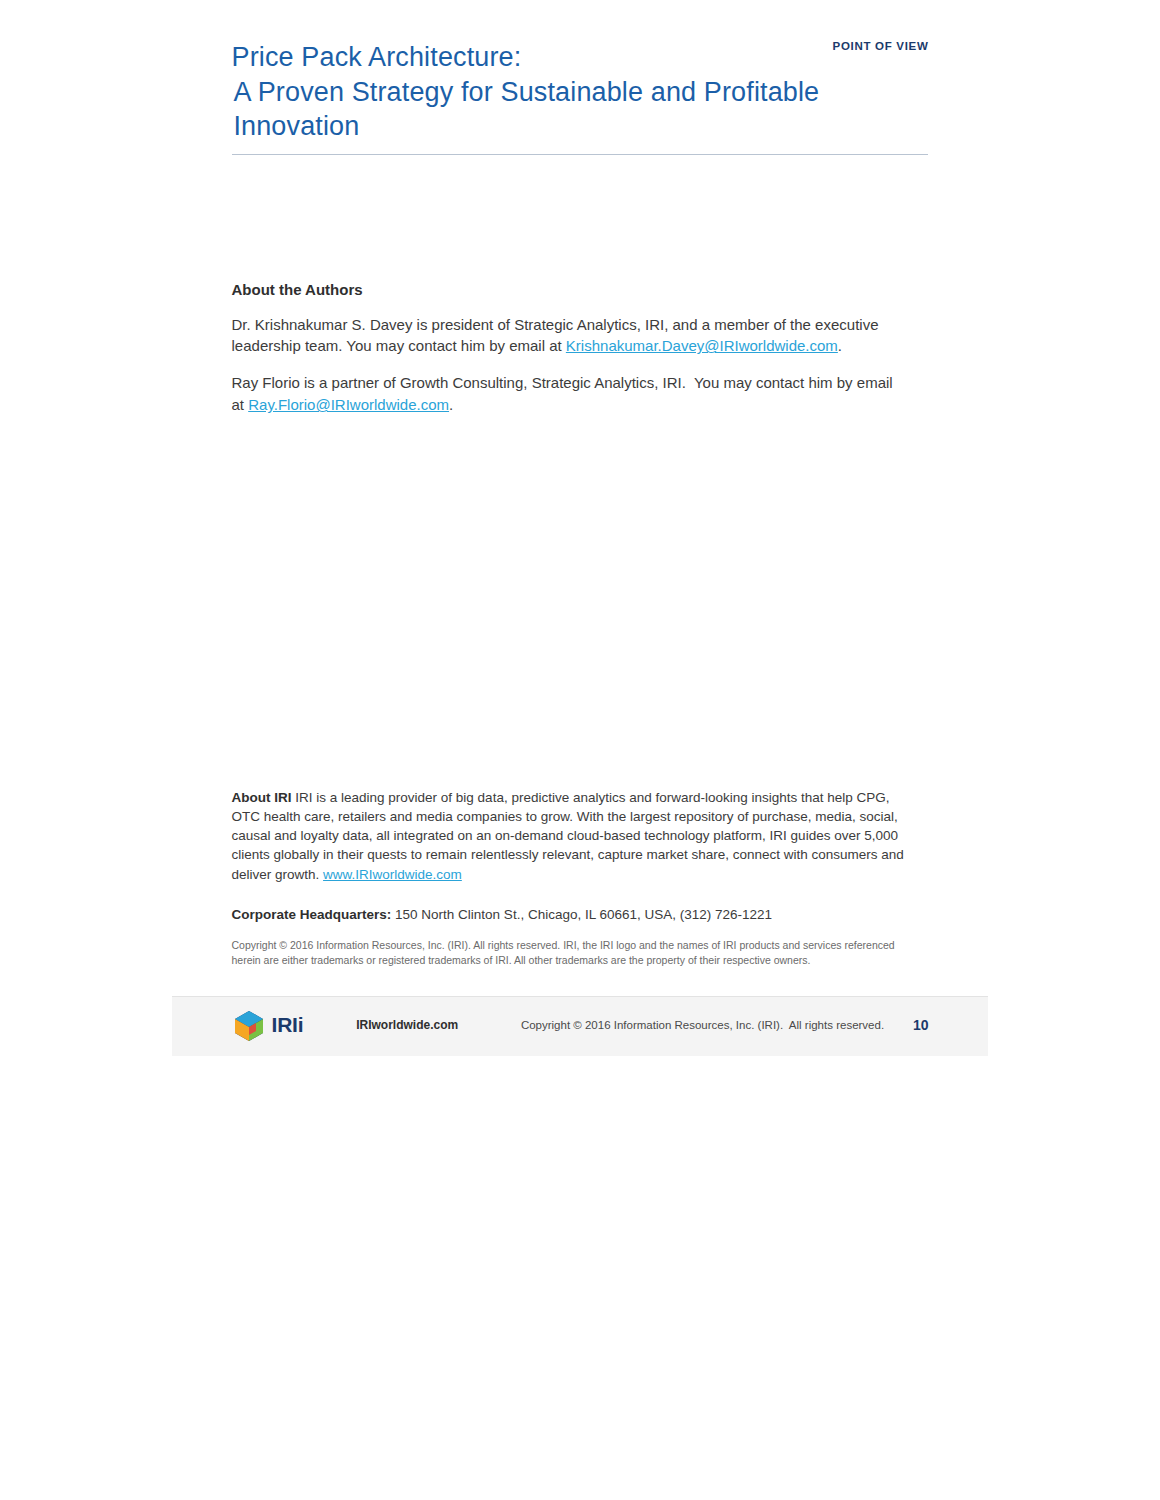POINT OF VIEW
Price Pack Architecture: A Proven Strategy for Sustainable and Profitable Innovation
About the Authors
Dr. Krishnakumar S. Davey is president of Strategic Analytics, IRI, and a member of the executive leadership team. You may contact him by email at Krishnakumar.Davey@IRIworldwide.com.
Ray Florio is a partner of Growth Consulting, Strategic Analytics, IRI. You may contact him by email at Ray.Florio@IRIworldwide.com.
About IRI IRI is a leading provider of big data, predictive analytics and forward-looking insights that help CPG, OTC health care, retailers and media companies to grow. With the largest repository of purchase, media, social, causal and loyalty data, all integrated on an on-demand cloud-based technology platform, IRI guides over 5,000 clients globally in their quests to remain relentlessly relevant, capture market share, connect with consumers and deliver growth. www.IRIworldwide.com
Corporate Headquarters: 150 North Clinton St., Chicago, IL 60661, USA, (312) 726-1221
Copyright © 2016 Information Resources, Inc. (IRI). All rights reserved. IRI, the IRI logo and the names of IRI products and services referenced herein are either trademarks or registered trademarks of IRI. All other trademarks are the property of their respective owners.
IRIi
IRIworldwide.com
Copyright © 2016 Information Resources, Inc. (IRI). All rights reserved.
10